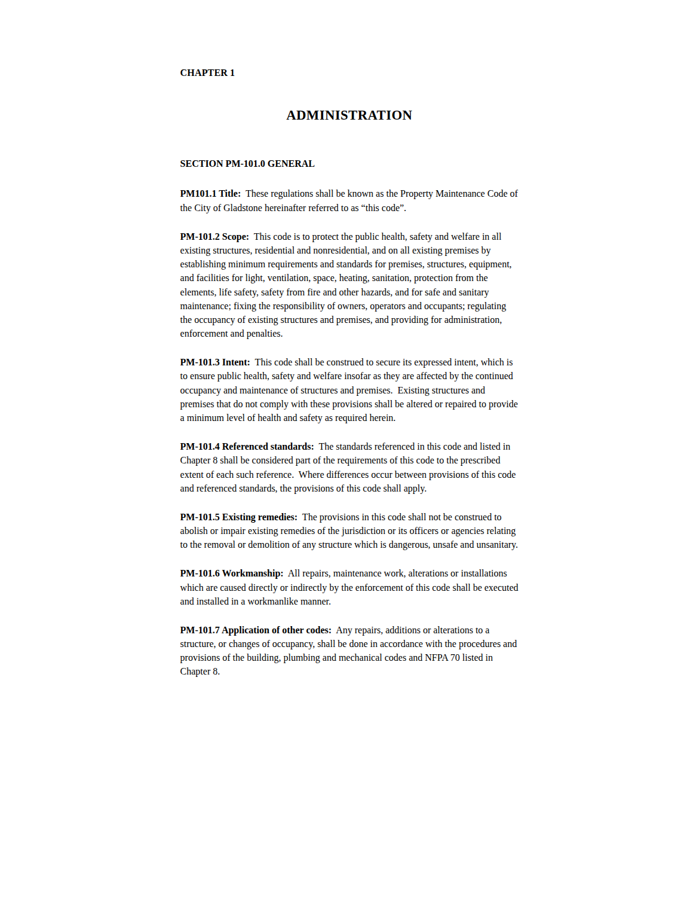CHAPTER 1
ADMINISTRATION
SECTION PM-101.0 GENERAL
PM101.1 Title: These regulations shall be known as the Property Maintenance Code of the City of Gladstone hereinafter referred to as “this code”.
PM-101.2 Scope: This code is to protect the public health, safety and welfare in all existing structures, residential and nonresidential, and on all existing premises by establishing minimum requirements and standards for premises, structures, equipment, and facilities for light, ventilation, space, heating, sanitation, protection from the elements, life safety, safety from fire and other hazards, and for safe and sanitary maintenance; fixing the responsibility of owners, operators and occupants; regulating the occupancy of existing structures and premises, and providing for administration, enforcement and penalties.
PM-101.3 Intent: This code shall be construed to secure its expressed intent, which is to ensure public health, safety and welfare insofar as they are affected by the continued occupancy and maintenance of structures and premises. Existing structures and premises that do not comply with these provisions shall be altered or repaired to provide a minimum level of health and safety as required herein.
PM-101.4 Referenced standards: The standards referenced in this code and listed in Chapter 8 shall be considered part of the requirements of this code to the prescribed extent of each such reference. Where differences occur between provisions of this code and referenced standards, the provisions of this code shall apply.
PM-101.5 Existing remedies: The provisions in this code shall not be construed to abolish or impair existing remedies of the jurisdiction or its officers or agencies relating to the removal or demolition of any structure which is dangerous, unsafe and unsanitary.
PM-101.6 Workmanship: All repairs, maintenance work, alterations or installations which are caused directly or indirectly by the enforcement of this code shall be executed and installed in a workmanlike manner.
PM-101.7 Application of other codes: Any repairs, additions or alterations to a structure, or changes of occupancy, shall be done in accordance with the procedures and provisions of the building, plumbing and mechanical codes and NFPA 70 listed in Chapter 8.